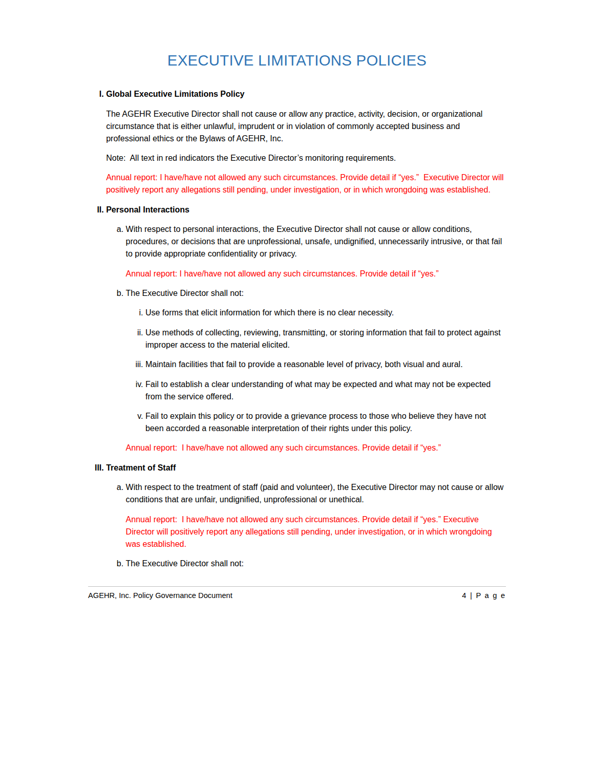EXECUTIVE LIMITATIONS POLICIES
Global Executive Limitations Policy
The AGEHR Executive Director shall not cause or allow any practice, activity, decision, or organizational circumstance that is either unlawful, imprudent or in violation of commonly accepted business and professional ethics or the Bylaws of AGEHR, Inc.
Note: All text in red indicators the Executive Director’s monitoring requirements.
Annual report: I have/have not allowed any such circumstances. Provide detail if “yes.” Executive Director will positively report any allegations still pending, under investigation, or in which wrongdoing was established.
Personal Interactions
With respect to personal interactions, the Executive Director shall not cause or allow conditions, procedures, or decisions that are unprofessional, unsafe, undignified, unnecessarily intrusive, or that fail to provide appropriate confidentiality or privacy.
Annual report: I have/have not allowed any such circumstances. Provide detail if “yes.”
The Executive Director shall not:
Use forms that elicit information for which there is no clear necessity.
Use methods of collecting, reviewing, transmitting, or storing information that fail to protect against improper access to the material elicited.
Maintain facilities that fail to provide a reasonable level of privacy, both visual and aural.
Fail to establish a clear understanding of what may be expected and what may not be expected from the service offered.
Fail to explain this policy or to provide a grievance process to those who believe they have not been accorded a reasonable interpretation of their rights under this policy.
Annual report: I have/have not allowed any such circumstances. Provide detail if “yes.”
Treatment of Staff
With respect to the treatment of staff (paid and volunteer), the Executive Director may not cause or allow conditions that are unfair, undignified, unprofessional or unethical.
Annual report: I have/have not allowed any such circumstances. Provide detail if “yes.” Executive Director will positively report any allegations still pending, under investigation, or in which wrongdoing was established.
The Executive Director shall not:
AGEHR, Inc. Policy Governance Document 4 | P a g e